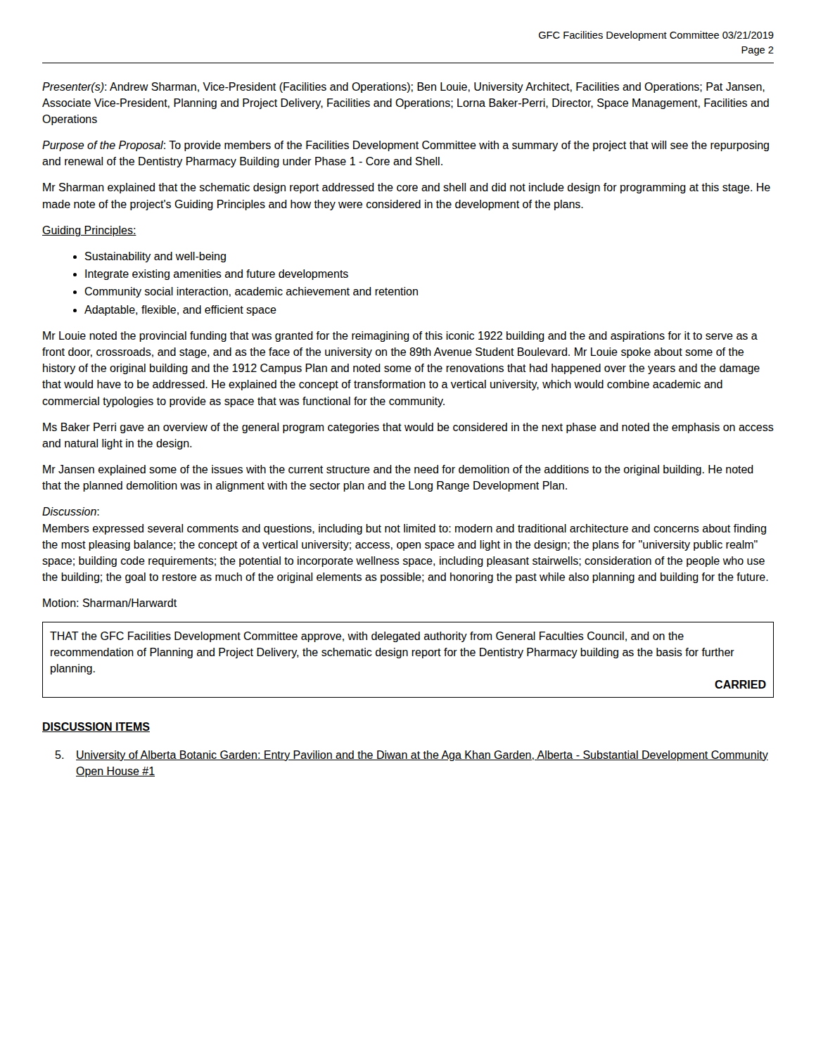GFC Facilities Development Committee 03/21/2019 Page 2
Presenter(s): Andrew Sharman, Vice-President (Facilities and Operations); Ben Louie, University Architect, Facilities and Operations; Pat Jansen, Associate Vice-President, Planning and Project Delivery, Facilities and Operations; Lorna Baker-Perri, Director, Space Management, Facilities and Operations
Purpose of the Proposal: To provide members of the Facilities Development Committee with a summary of the project that will see the repurposing and renewal of the Dentistry Pharmacy Building under Phase 1 - Core and Shell.
Mr Sharman explained that the schematic design report addressed the core and shell and did not include design for programming at this stage. He made note of the project's Guiding Principles and how they were considered in the development of the plans.
Guiding Principles:
Sustainability and well-being
Integrate existing amenities and future developments
Community social interaction, academic achievement and retention
Adaptable, flexible, and efficient space
Mr Louie noted the provincial funding that was granted for the reimagining of this iconic 1922 building and the and aspirations for it to serve as a front door, crossroads, and stage, and as the face of the university on the 89th Avenue Student Boulevard. Mr Louie spoke about some of the history of the original building and the 1912 Campus Plan and noted some of the renovations that had happened over the years and the damage that would have to be addressed. He explained the concept of transformation to a vertical university, which would combine academic and commercial typologies to provide as space that was functional for the community.
Ms Baker Perri gave an overview of the general program categories that would be considered in the next phase and noted the emphasis on access and natural light in the design.
Mr Jansen explained some of the issues with the current structure and the need for demolition of the additions to the original building. He noted that the planned demolition was in alignment with the sector plan and the Long Range Development Plan.
Discussion:
Members expressed several comments and questions, including but not limited to: modern and traditional architecture and concerns about finding the most pleasing balance; the concept of a vertical university; access, open space and light in the design; the plans for "university public realm" space; building code requirements; the potential to incorporate wellness space, including pleasant stairwells; consideration of the people who use the building; the goal to restore as much of the original elements as possible; and honoring the past while also planning and building for the future.
Motion: Sharman/Harwardt
THAT the GFC Facilities Development Committee approve, with delegated authority from General Faculties Council, and on the recommendation of Planning and Project Delivery, the schematic design report for the Dentistry Pharmacy building as the basis for further planning.
CARRIED
DISCUSSION ITEMS
University of Alberta Botanic Garden: Entry Pavilion and the Diwan at the Aga Khan Garden, Alberta - Substantial Development Community Open House #1